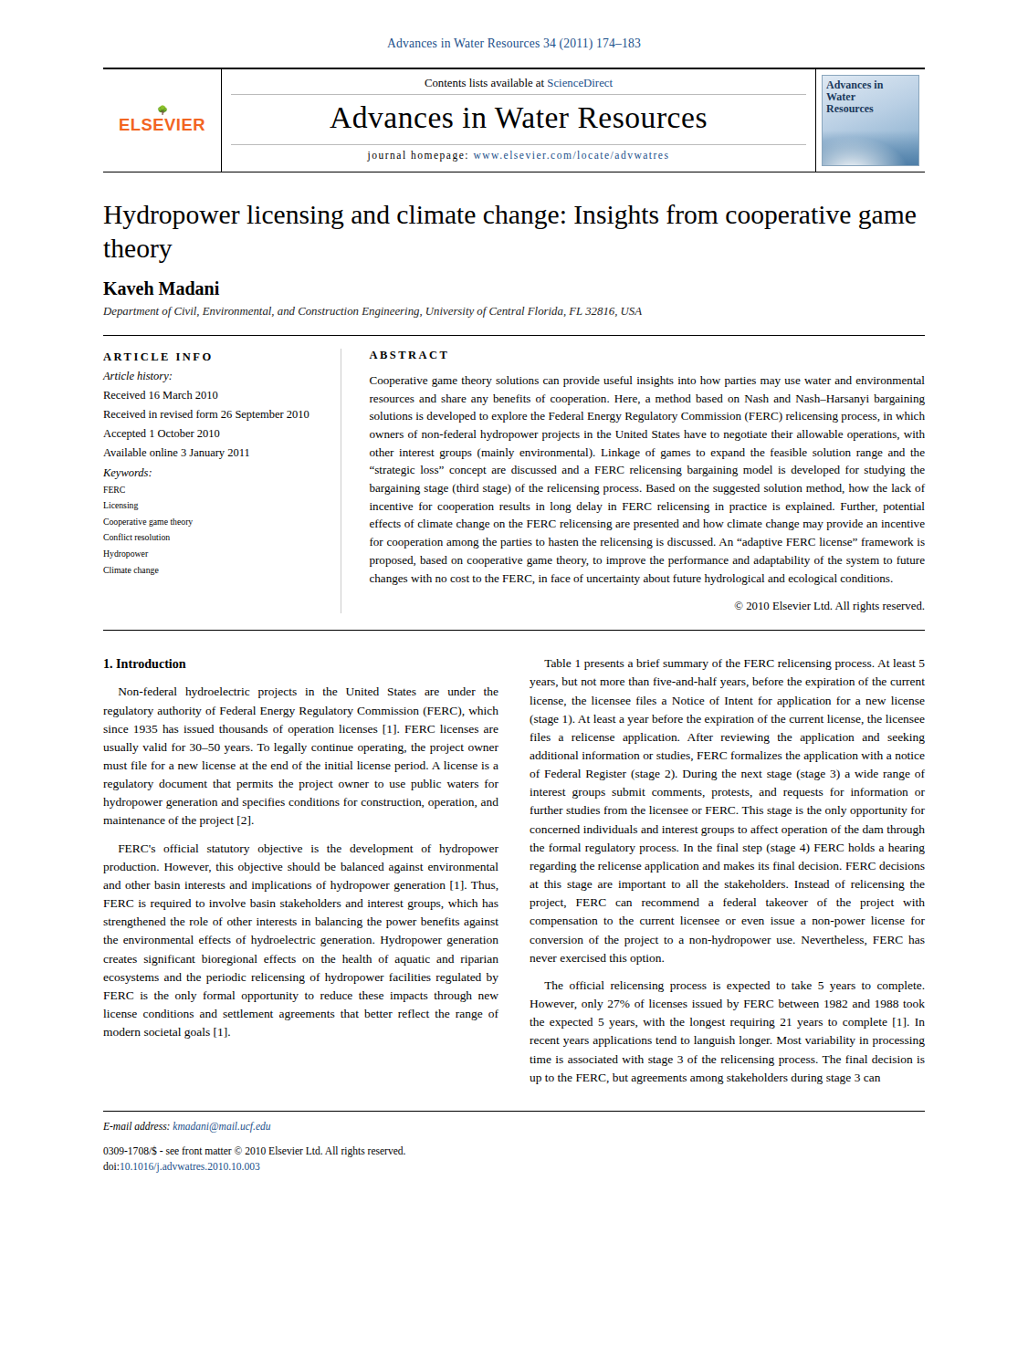Advances in Water Resources 34 (2011) 174–183
🌳
ELSEVIER
Contents lists available at ScienceDirect
Advances in Water Resources
journal homepage: www.elsevier.com/locate/advwatres
Advances in
Water
Resources
Hydropower licensing and climate change: Insights from cooperative game theory
Kaveh Madani
Department of Civil, Environmental, and Construction Engineering, University of Central Florida, FL 32816, USA
Article info
Article history:
Received 16 March 2010
Received in revised form 26 September 2010
Accepted 1 October 2010
Available online 3 January 2011
Keywords:
FERC
Licensing
Cooperative game theory
Conflict resolution
Hydropower
Climate change
Abstract
Cooperative game theory solutions can provide useful insights into how parties may use water and environmental resources and share any benefits of cooperation. Here, a method based on Nash and Nash–Harsanyi bargaining solutions is developed to explore the Federal Energy Regulatory Commission (FERC) relicensing process, in which owners of non-federal hydropower projects in the United States have to negotiate their allowable operations, with other interest groups (mainly environmental). Linkage of games to expand the feasible solution range and the “strategic loss” concept are discussed and a FERC relicensing bargaining model is developed for studying the bargaining stage (third stage) of the relicensing process. Based on the suggested solution method, how the lack of incentive for cooperation results in long delay in FERC relicensing in practice is explained. Further, potential effects of climate change on the FERC relicensing are presented and how climate change may provide an incentive for cooperation among the parties to hasten the relicensing is discussed. An “adaptive FERC license” framework is proposed, based on cooperative game theory, to improve the performance and adaptability of the system to future changes with no cost to the FERC, in face of uncertainty about future hydrological and ecological conditions.
© 2010 Elsevier Ltd. All rights reserved.
1. Introduction
Non-federal hydroelectric projects in the United States are under the regulatory authority of Federal Energy Regulatory Commission (FERC), which since 1935 has issued thousands of operation licenses [1]. FERC licenses are usually valid for 30–50 years. To legally continue operating, the project owner must file for a new license at the end of the initial license period. A license is a regulatory document that permits the project owner to use public waters for hydropower generation and specifies conditions for construction, operation, and maintenance of the project [2].
FERC's official statutory objective is the development of hydropower production. However, this objective should be balanced against environmental and other basin interests and implications of hydropower generation [1]. Thus, FERC is required to involve basin stakeholders and interest groups, which has strengthened the role of other interests in balancing the power benefits against the environmental effects of hydroelectric generation. Hydropower generation creates significant bioregional effects on the health of aquatic and riparian ecosystems and the periodic relicensing of hydropower facilities regulated by FERC is the only formal opportunity to reduce these impacts through new license conditions and settlement agreements that better reflect the range of modern societal goals [1].
Table 1 presents a brief summary of the FERC relicensing process. At least 5 years, but not more than five-and-half years, before the expiration of the current license, the licensee files a Notice of Intent for application for a new license (stage 1). At least a year before the expiration of the current license, the licensee files a relicense application. After reviewing the application and seeking additional information or studies, FERC formalizes the application with a notice of Federal Register (stage 2). During the next stage (stage 3) a wide range of interest groups submit comments, protests, and requests for information or further studies from the licensee or FERC. This stage is the only opportunity for concerned individuals and interest groups to affect operation of the dam through the formal regulatory process. In the final step (stage 4) FERC holds a hearing regarding the relicense application and makes its final decision. FERC decisions at this stage are important to all the stakeholders. Instead of relicensing the project, FERC can recommend a federal takeover of the project with compensation to the current licensee or even issue a non-power license for conversion of the project to a non-hydropower use. Nevertheless, FERC has never exercised this option.
The official relicensing process is expected to take 5 years to complete. However, only 27% of licenses issued by FERC between 1982 and 1988 took the expected 5 years, with the longest requiring 21 years to complete [1]. In recent years applications tend to languish longer. Most variability in processing time is associated with stage 3 of the relicensing process. The final decision is up to the FERC, but agreements among stakeholders during stage 3 can
E-mail address: kmadani@mail.ucf.edu
0309-1708/$ - see front matter © 2010 Elsevier Ltd. All rights reserved.
doi:10.1016/j.advwatres.2010.10.003